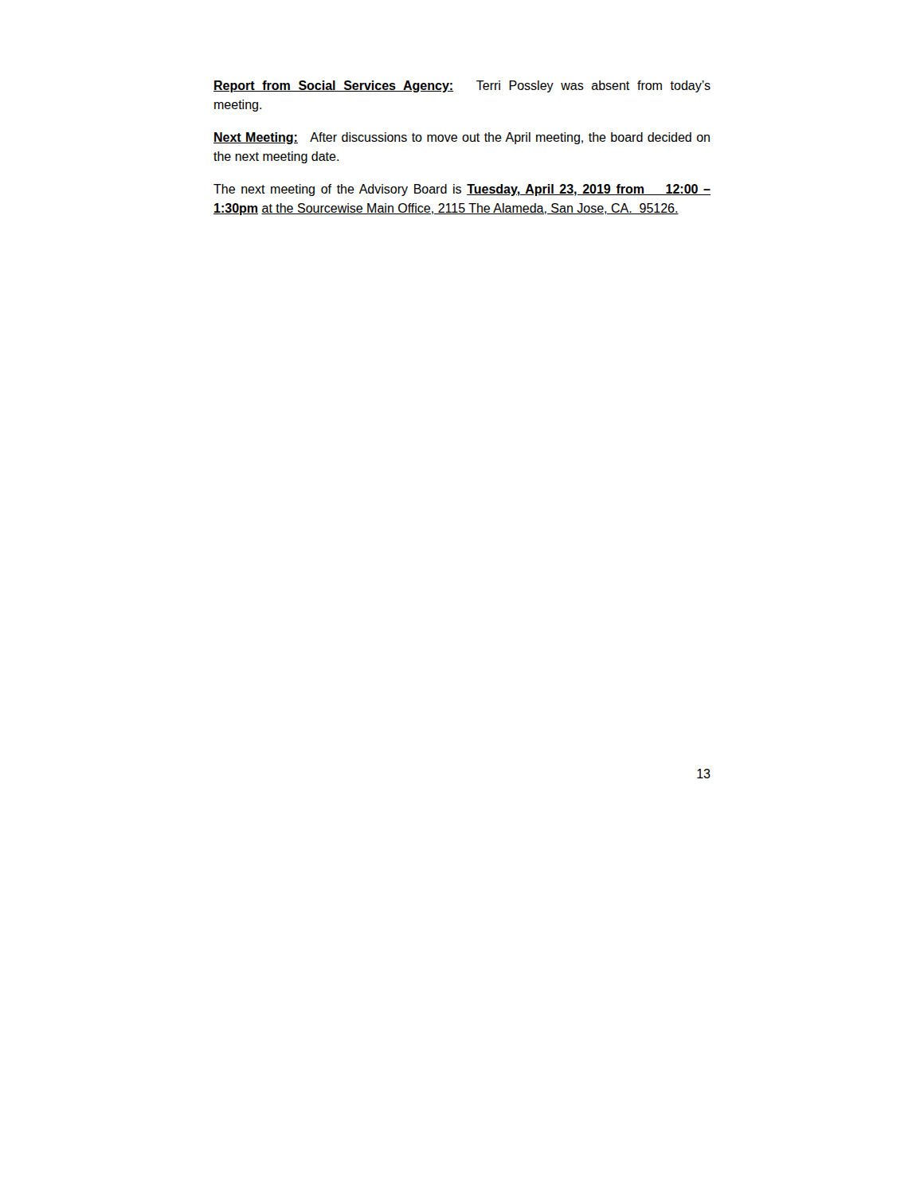Report from Social Services Agency: Terri Possley was absent from today’s meeting.
Next Meeting: After discussions to move out the April meeting, the board decided on the next meeting date.
The next meeting of the Advisory Board is Tuesday, April 23, 2019 from 12:00 – 1:30pm at the Sourcewise Main Office, 2115 The Alameda, San Jose, CA. 95126.
13